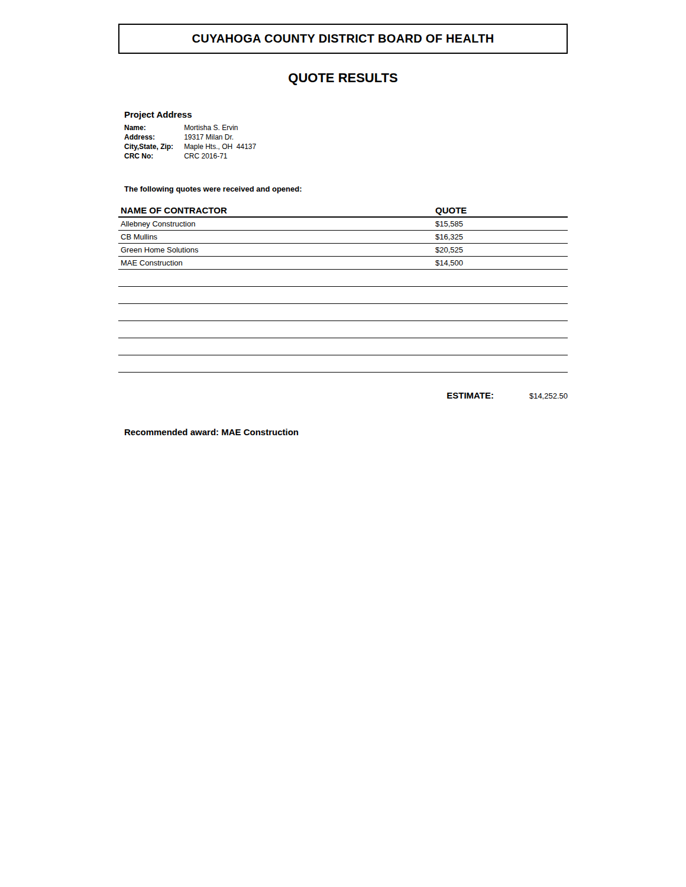CUYAHOGA COUNTY DISTRICT BOARD OF HEALTH
QUOTE RESULTS
Project Address
| Name: | Mortisha S. Ervin |
| Address: | 19317 Milan Dr. |
| City,State, Zip: | Maple Hts., OH 44137 |
| CRC No: | CRC 2016-71 |
The following quotes were received and opened:
| NAME OF CONTRACTOR | QUOTE |
| --- | --- |
| Allebney Construction | $15,585 |
| CB Mullins | $16,325 |
| Green Home Solutions | $20,525 |
| MAE Construction | $14,500 |
ESTIMATE: $14,252.50
Recommended award: MAE Construction